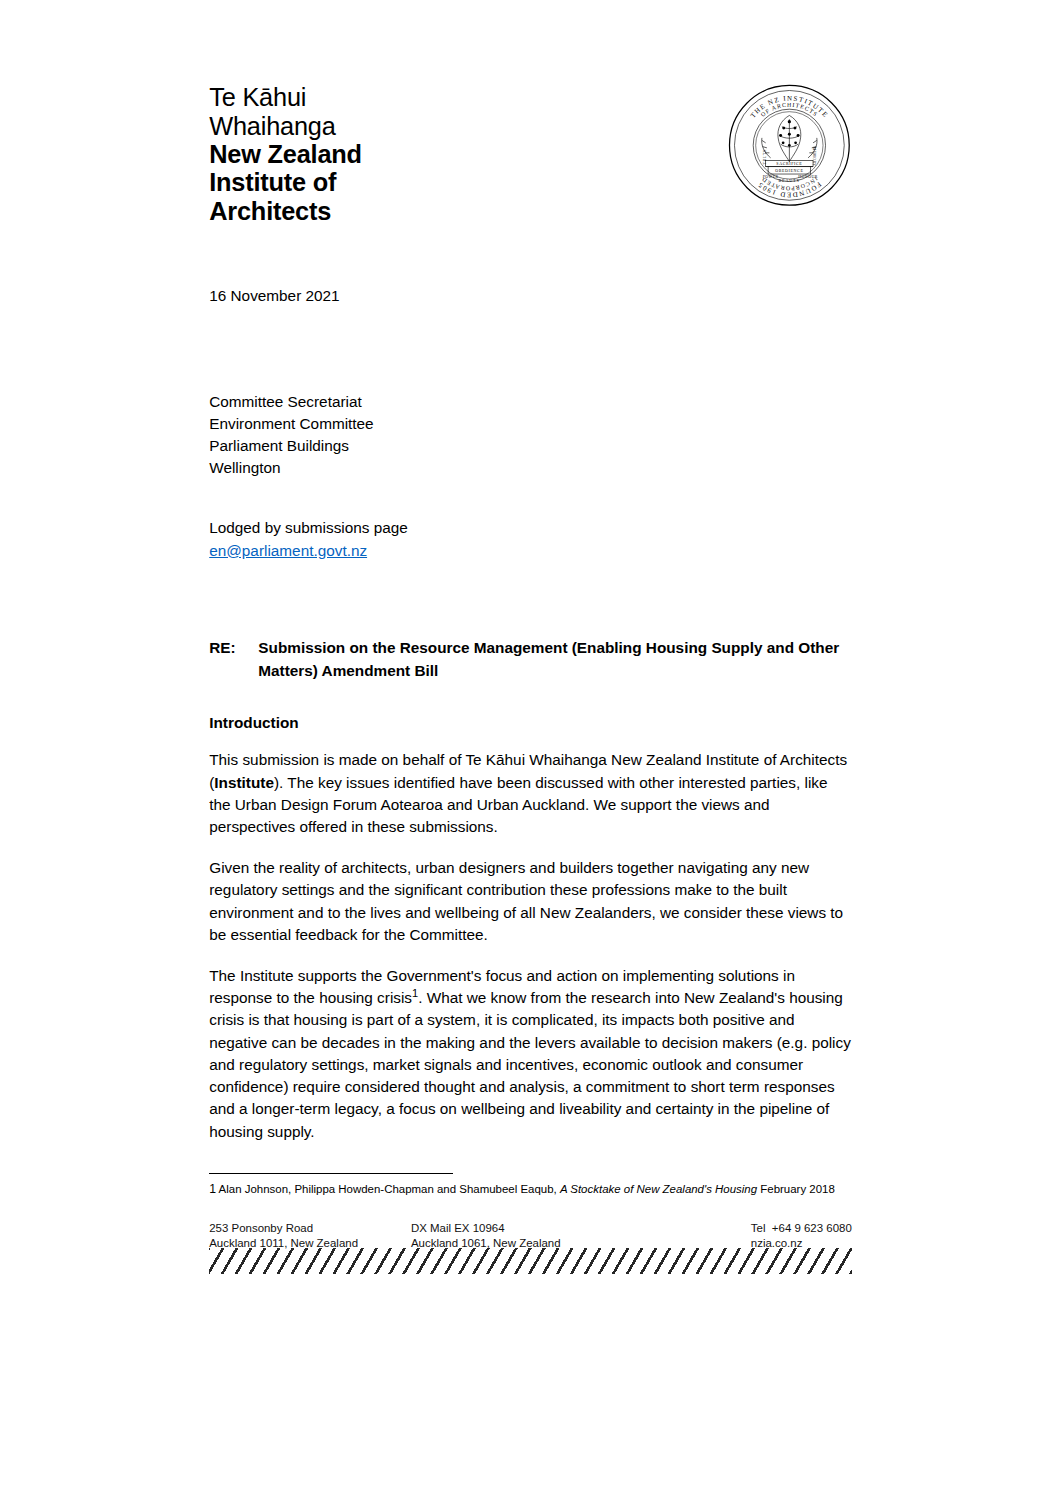Te Kāhui
Whaihanga
New Zealand
Institute of
Architects
THE NZ INSTITUTE FOUNDED 1905 OF ARCHITECTS INCORPORATED SACRIFICE OBEDIENCE TRUTH MEMORY POWER HONOUR BEAUTY
16 November 2021
Committee Secretariat
Environment Committee
Parliament Buildings
Wellington
Lodged by submissions page
en@parliament.govt.nz
RE: Submission on the Resource Management (Enabling Housing Supply and Other Matters) Amendment Bill
Introduction
This submission is made on behalf of Te Kāhui Whaihanga New Zealand Institute of Architects (Institute). The key issues identified have been discussed with other interested parties, like the Urban Design Forum Aotearoa and Urban Auckland. We support the views and perspectives offered in these submissions.
Given the reality of architects, urban designers and builders together navigating any new regulatory settings and the significant contribution these professions make to the built environment and to the lives and wellbeing of all New Zealanders, we consider these views to be essential feedback for the Committee.
The Institute supports the Government's focus and action on implementing solutions in response to the housing crisis1. What we know from the research into New Zealand's housing crisis is that housing is part of a system, it is complicated, its impacts both positive and negative can be decades in the making and the levers available to decision makers (e.g. policy and regulatory settings, market signals and incentives, economic outlook and consumer confidence) require considered thought and analysis, a commitment to short term responses and a longer-term legacy, a focus on wellbeing and liveability and certainty in the pipeline of housing supply.
1 Alan Johnson, Philippa Howden-Chapman and Shamubeel Eaqub, A Stocktake of New Zealand's Housing February 2018
253 Ponsonby Road
Auckland 1011, New Zealand
DX Mail EX 10964
Auckland 1061, New Zealand
Tel +64 9 623 6080
nzia.co.nz